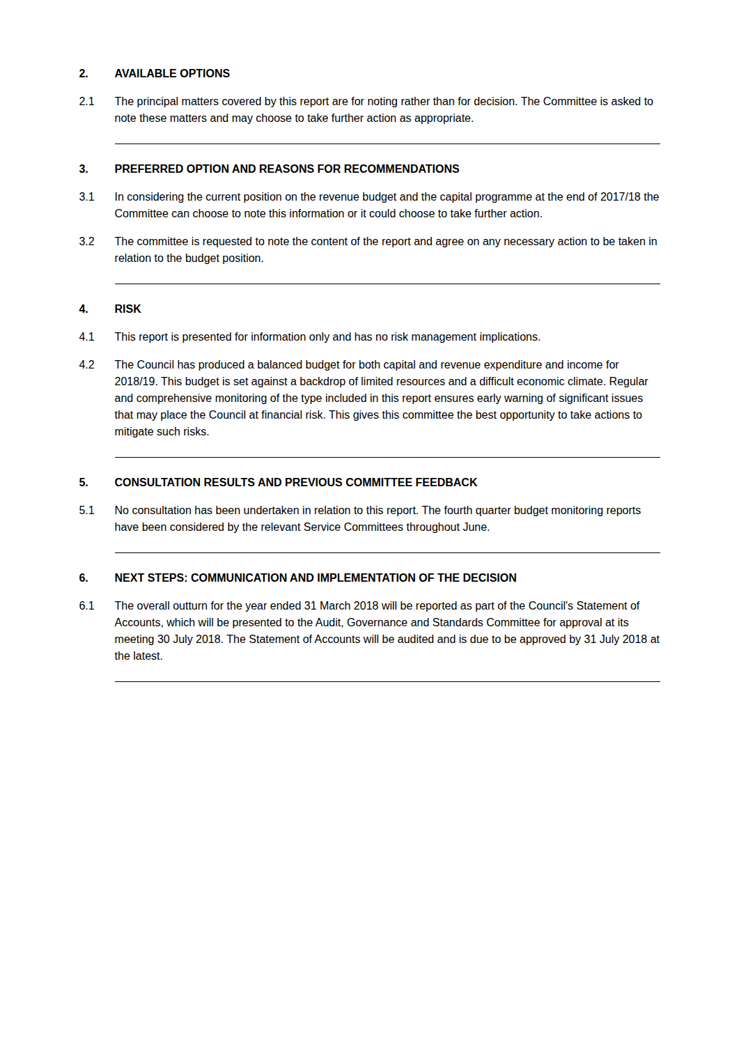2. AVAILABLE OPTIONS
2.1 The principal matters covered by this report are for noting rather than for decision. The Committee is asked to note these matters and may choose to take further action as appropriate.
3. PREFERRED OPTION AND REASONS FOR RECOMMENDATIONS
3.1 In considering the current position on the revenue budget and the capital programme at the end of 2017/18 the Committee can choose to note this information or it could choose to take further action.
3.2 The committee is requested to note the content of the report and agree on any necessary action to be taken in relation to the budget position.
4. RISK
4.1 This report is presented for information only and has no risk management implications.
4.2 The Council has produced a balanced budget for both capital and revenue expenditure and income for 2018/19. This budget is set against a backdrop of limited resources and a difficult economic climate. Regular and comprehensive monitoring of the type included in this report ensures early warning of significant issues that may place the Council at financial risk. This gives this committee the best opportunity to take actions to mitigate such risks.
5. CONSULTATION RESULTS AND PREVIOUS COMMITTEE FEEDBACK
5.1 No consultation has been undertaken in relation to this report. The fourth quarter budget monitoring reports have been considered by the relevant Service Committees throughout June.
6. NEXT STEPS: COMMUNICATION AND IMPLEMENTATION OF THE DECISION
6.1 The overall outturn for the year ended 31 March 2018 will be reported as part of the Council's Statement of Accounts, which will be presented to the Audit, Governance and Standards Committee for approval at its meeting 30 July 2018. The Statement of Accounts will be audited and is due to be approved by 31 July 2018 at the latest.